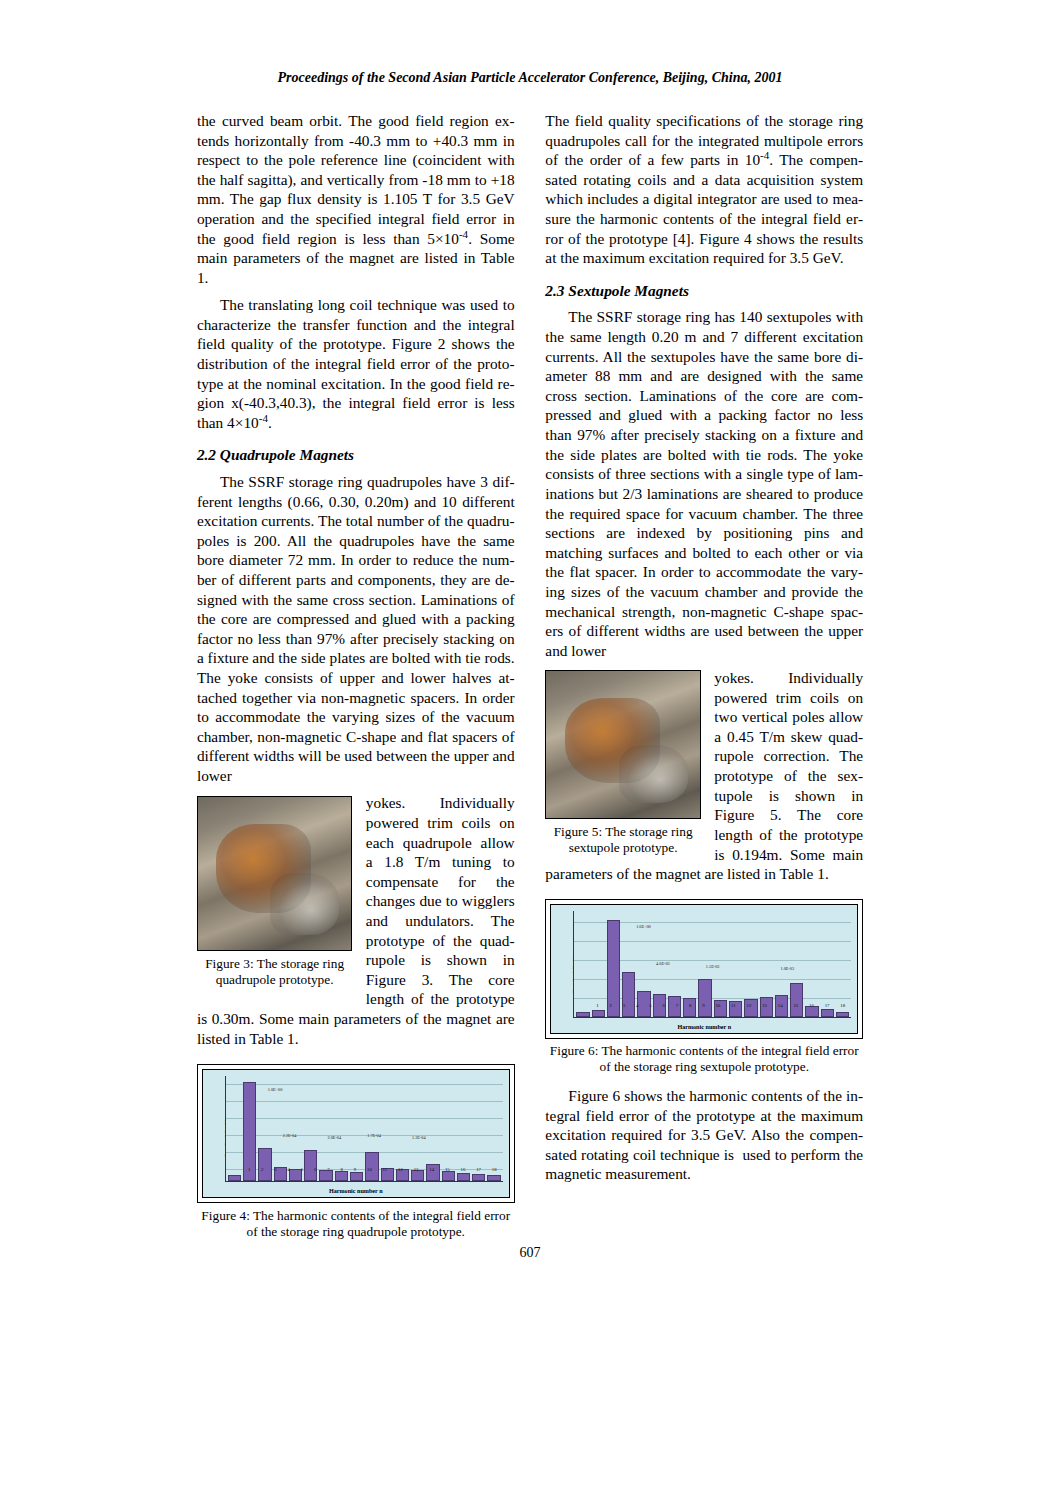Proceedings of the Second Asian Particle Accelerator Conference, Beijing, China, 2001
the curved beam orbit. The good field region extends horizontally from -40.3 mm to +40.3 mm in respect to the pole reference line (coincident with the half sagitta), and vertically from -18 mm to +18 mm. The gap flux density is 1.105 T for 3.5 GeV operation and the specified integral field error in the good field region is less than 5×10-4. Some main parameters of the magnet are listed in Table 1.
The translating long coil technique was used to characterize the transfer function and the integral field quality of the prototype. Figure 2 shows the distribution of the integral field error of the prototype at the nominal excitation. In the good field region x(-40.3,40.3), the integral field error is less than 4×10-4.
2.2 Quadrupole Magnets
The SSRF storage ring quadrupoles have 3 different lengths (0.66, 0.30, 0.20m) and 10 different excitation currents. The total number of the quadrupoles is 200. All the quadrupoles have the same bore diameter 72 mm. In order to reduce the number of different parts and components, they are designed with the same cross section. Laminations of the core are compressed and glued with a packing factor no less than 97% after precisely stacking on a fixture and the side plates are bolted with tie rods. The yoke consists of upper and lower halves attached together via non-magnetic spacers. In order to accommodate the varying sizes of the vacuum chamber, non-magnetic C-shape and flat spacers of different widths will be used between the upper and lower
Figure 3: The storage ring quadrupole prototype.
yokes. Individually powered trim coils on each quadrupole allow a 1.8 T/m tuning to compensate for the changes due to wigglers and undulators. The prototype of the quadrupole is shown in Figure 3. The core length of the prototype is 0.30m. Some main parameters of the magnet are listed in Table 1.
Bn/ B0@R=30mm
Harmonic number n
1.0E+00 2.2E-04 2.0E-04 1.7E-04 1.3E-04
123456789101112131415161718
Figure 4: The harmonic contents of the integral field error of the storage ring quadrupole prototype.
The field quality specifications of the storage ring quadrupoles call for the integrated multipole errors of the order of a few parts in 10-4. The compensated rotating coils and a data acquisition system which includes a digital integrator are used to measure the harmonic contents of the integral field error of the prototype [4]. Figure 4 shows the results at the maximum excitation required for 3.5 GeV.
2.3 Sextupole Magnets
The SSRF storage ring has 140 sextupoles with the same length 0.20 m and 7 different excitation currents. All the sextupoles have the same bore diameter 88 mm and are designed with the same cross section. Laminations of the core are compressed and glued with a packing factor no less than 97% after precisely stacking on a fixture and the side plates are bolted with tie rods. The yoke consists of three sections with a single type of laminations but 2/3 laminations are sheared to produce the required space for vacuum chamber. The three sections are indexed by positioning pins and matching surfaces and bolted to each other or via the flat spacer. In order to accommodate the varying sizes of the vacuum chamber and provide the mechanical strength, non-magnetic C-shape spacers of different widths are used between the upper and lower
Figure 5: The storage ring sextupole prototype.
yokes. Individually powered trim coils on two vertical poles allow a 0.45 T/m skew quadrupole correction. The prototype of the sextupole is shown in Figure 5. The core length of the prototype is 0.194m. Some main parameters of the magnet are listed in Table 1.
Bn/ B0@R=30mm
Harmonic number n
1.0E+00 4.0E-03 1.5E-03 1.0E-03
123456789101112131415161718
Figure 6: The harmonic contents of the integral field error of the storage ring sextupole prototype.
Figure 6 shows the harmonic contents of the integral field error of the prototype at the maximum excitation required for 3.5 GeV. Also the compensated rotating coil technique is used to perform the magnetic measurement.
607